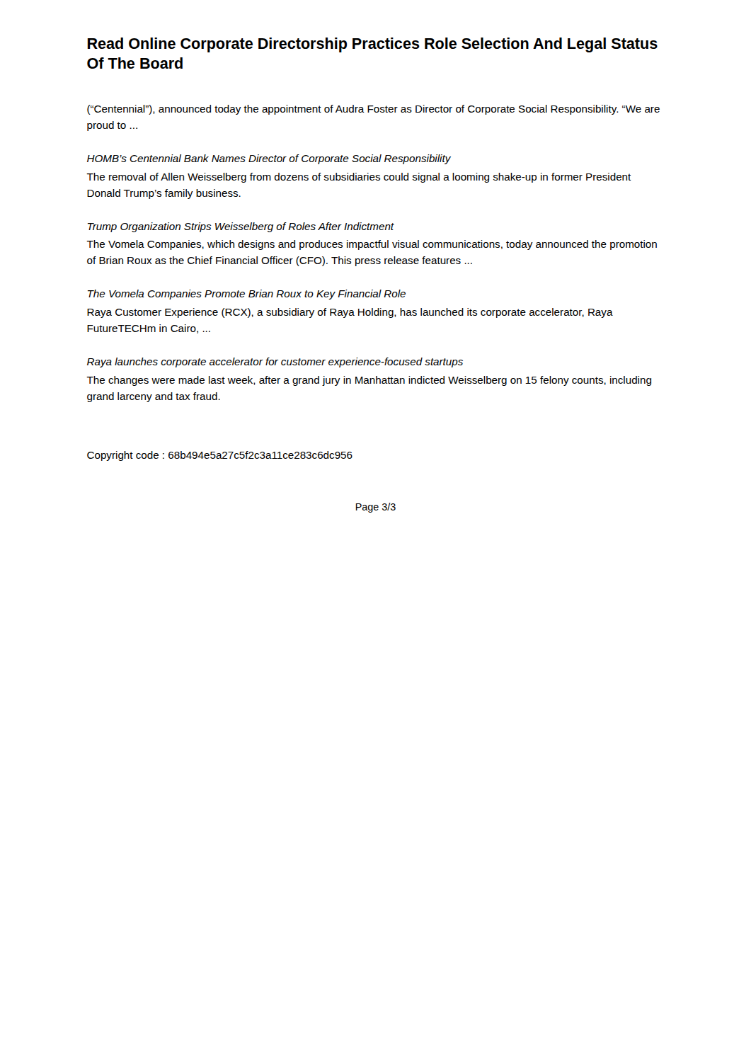Read Online Corporate Directorship Practices Role Selection And Legal Status Of The Board
(“Centennial”), announced today the appointment of Audra Foster as Director of Corporate Social Responsibility. “We are proud to ...
HOMB’s Centennial Bank Names Director of Corporate Social Responsibility
The removal of Allen Weisselberg from dozens of subsidiaries could signal a looming shake-up in former President Donald Trump’s family business.
Trump Organization Strips Weisselberg of Roles After Indictment
The Vomela Companies, which designs and produces impactful visual communications, today announced the promotion of Brian Roux as the Chief Financial Officer (CFO). This press release features ...
The Vomela Companies Promote Brian Roux to Key Financial Role
Raya Customer Experience (RCX), a subsidiary of Raya Holding, has launched its corporate accelerator, Raya FutureTECHm in Cairo, ...
Raya launches corporate accelerator for customer experience-focused startups
The changes were made last week, after a grand jury in Manhattan indicted Weisselberg on 15 felony counts, including grand larceny and tax fraud.
Copyright code : 68b494e5a27c5f2c3a11ce283c6dc956
Page 3/3